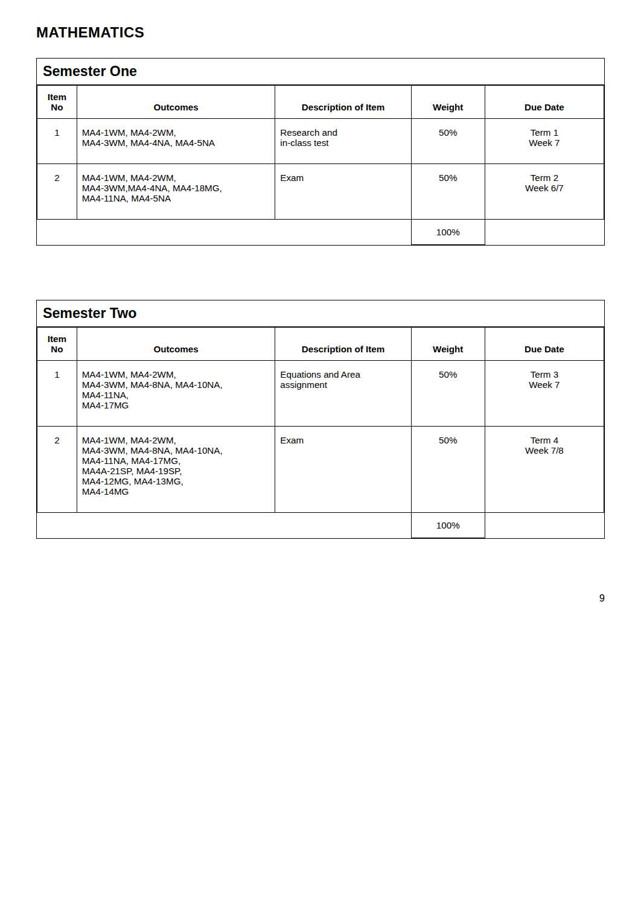MATHEMATICS
Semester One
| Item No | Outcomes | Description of Item | Weight | Due Date |
| --- | --- | --- | --- | --- |
| 1 | MA4-1WM, MA4-2WM, MA4-3WM, MA4-4NA, MA4-5NA | Research and in-class test | 50% | Term 1 Week 7 |
| 2 | MA4-1WM, MA4-2WM, MA4-3WM,MA4-4NA, MA4-18MG, MA4-11NA, MA4-5NA | Exam | 50% | Term 2 Week 6/7 |
| | | | 100% | |
Semester Two
| Item No | Outcomes | Description of Item | Weight | Due Date |
| --- | --- | --- | --- | --- |
| 1 | MA4-1WM, MA4-2WM, MA4-3WM, MA4-8NA, MA4-10NA, MA4-11NA, MA4-17MG | Equations and Area assignment | 50% | Term 3 Week 7 |
| 2 | MA4-1WM, MA4-2WM, MA4-3WM, MA4-8NA, MA4-10NA, MA4-11NA, MA4-17MG, MA4A-21SP, MA4-19SP, MA4-12MG, MA4-13MG, MA4-14MG | Exam | 50% | Term 4 Week 7/8 |
| | | | 100% | |
9